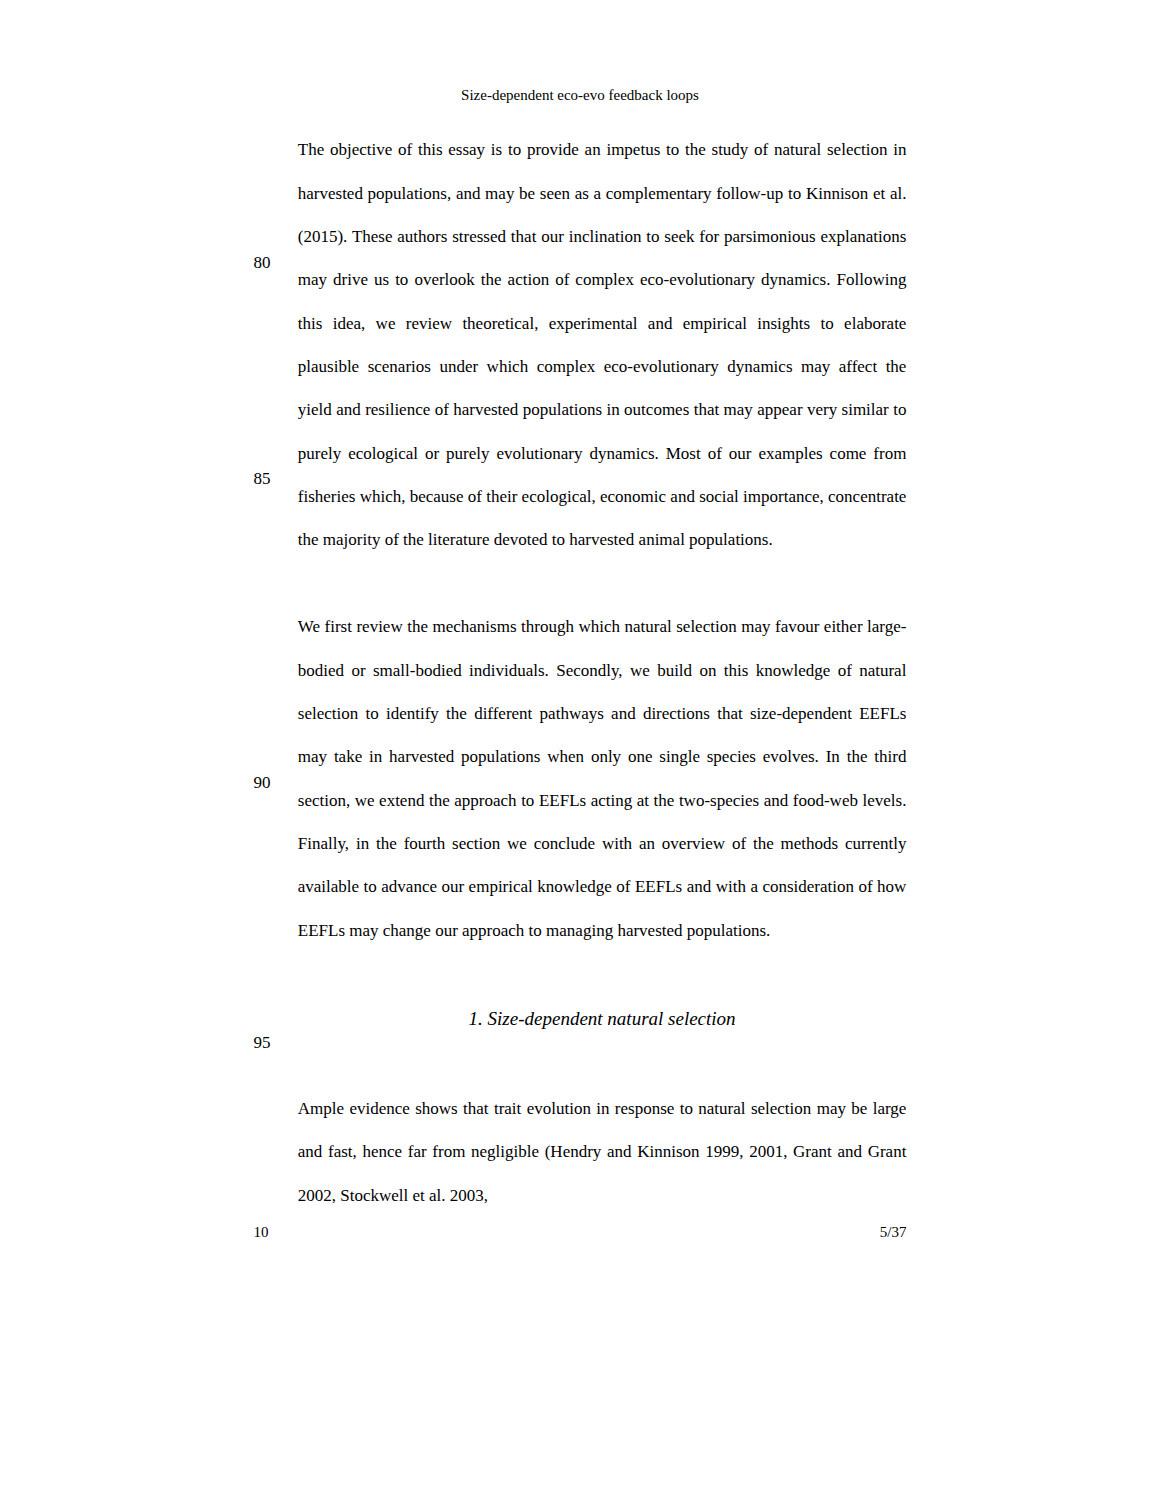Size-dependent eco-evo feedback loops
80
85
90
95
The objective of this essay is to provide an impetus to the study of natural selection in harvested populations, and may be seen as a complementary follow-up to Kinnison et al. (2015). These authors stressed that our inclination to seek for parsimonious explanations may drive us to overlook the action of complex eco-evolutionary dynamics. Following this idea, we review theoretical, experimental and empirical insights to elaborate plausible scenarios under which complex eco-evolutionary dynamics may affect the yield and resilience of harvested populations in outcomes that may appear very similar to purely ecological or purely evolutionary dynamics. Most of our examples come from fisheries which, because of their ecological, economic and social importance, concentrate the majority of the literature devoted to harvested animal populations.
We first review the mechanisms through which natural selection may favour either large-bodied or small-bodied individuals. Secondly, we build on this knowledge of natural selection to identify the different pathways and directions that size-dependent EEFLs may take in harvested populations when only one single species evolves. In the third section, we extend the approach to EEFLs acting at the two-species and food-web levels. Finally, in the fourth section we conclude with an overview of the methods currently available to advance our empirical knowledge of EEFLs and with a consideration of how EEFLs may change our approach to managing harvested populations.
1. Size-dependent natural selection
Ample evidence shows that trait evolution in response to natural selection may be large and fast, hence far from negligible (Hendry and Kinnison 1999, 2001, Grant and Grant 2002, Stockwell et al. 2003,
10 5/37